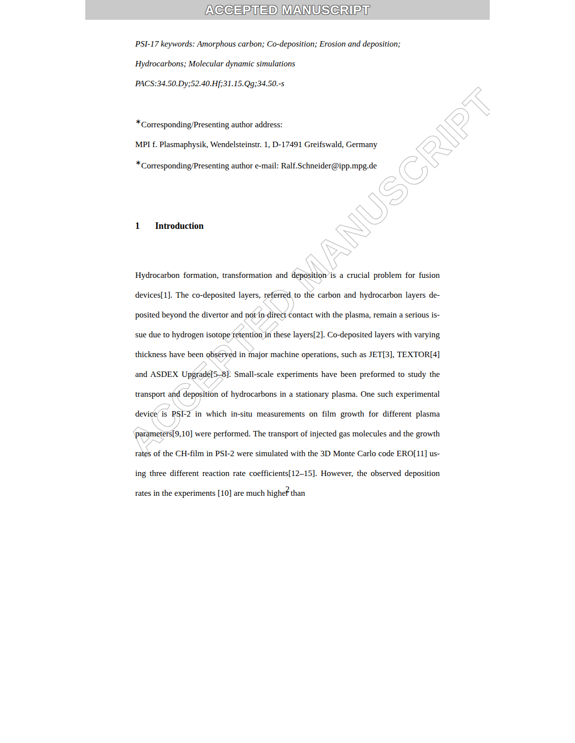ACCEPTED MANUSCRIPT
ACCEPTED MANUSCRIPT
PSI-17 keywords: Amorphous carbon; Co-deposition; Erosion and deposition;
Hydrocarbons; Molecular dynamic simulations
PACS:34.50.Dy;52.40.Hf;31.15.Qg;34.50.-s
∗Corresponding/Presenting author address:
MPI f. Plasmaphysik, Wendelsteinstr. 1, D-17491 Greifswald, Germany
∗Corresponding/Presenting author e-mail: Ralf.Schneider@ipp.mpg.de
1 Introduction
Hydrocarbon formation, transformation and deposition is a crucial problem for fusion devices[1]. The co-deposited layers, referred to the carbon and hydrocarbon layers deposited beyond the divertor and not in direct contact with the plasma, remain a serious issue due to hydrogen isotope retention in these layers[2]. Co-deposited layers with varying thickness have been observed in major machine operations, such as JET[3], TEXTOR[4] and ASDEX Upgrade[5–8]. Small-scale experiments have been preformed to study the transport and deposition of hydrocarbons in a stationary plasma. One such experimental device is PSI-2 in which in-situ measurements on film growth for different plasma parameters[9,10] were performed. The transport of injected gas molecules and the growth rates of the CH-film in PSI-2 were simulated with the 3D Monte Carlo code ERO[11] using three different reaction rate coefficients[12–15]. However, the observed deposition rates in the experiments [10] are much higher than
2